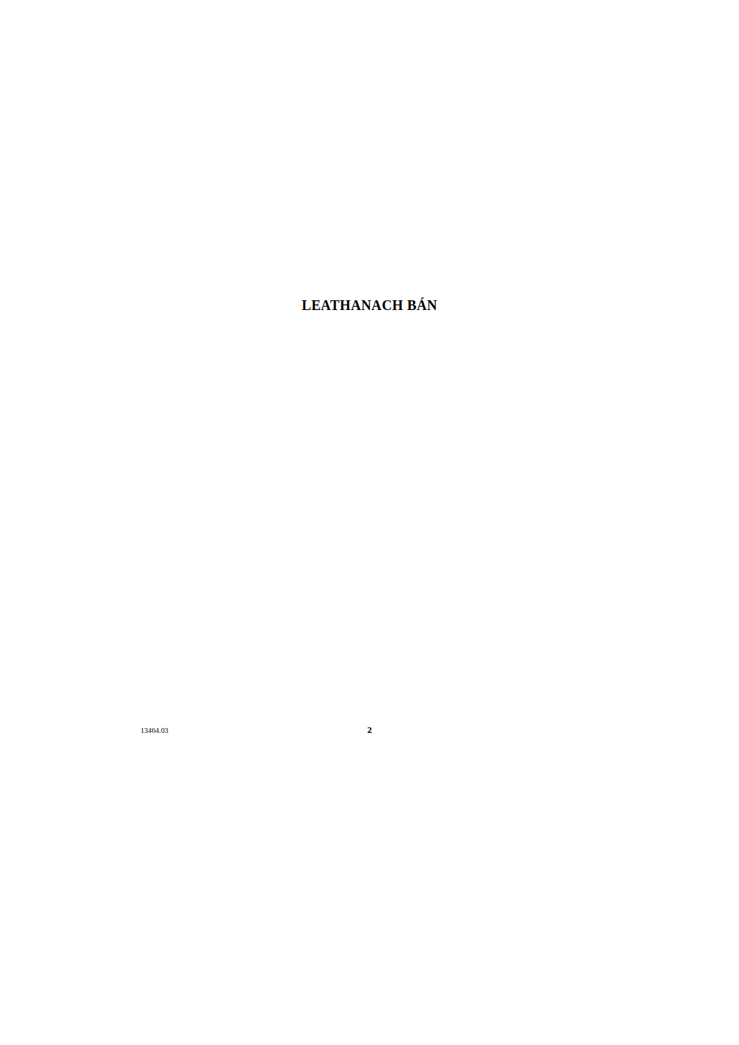LEATHANACH BÁN
13464.03
2